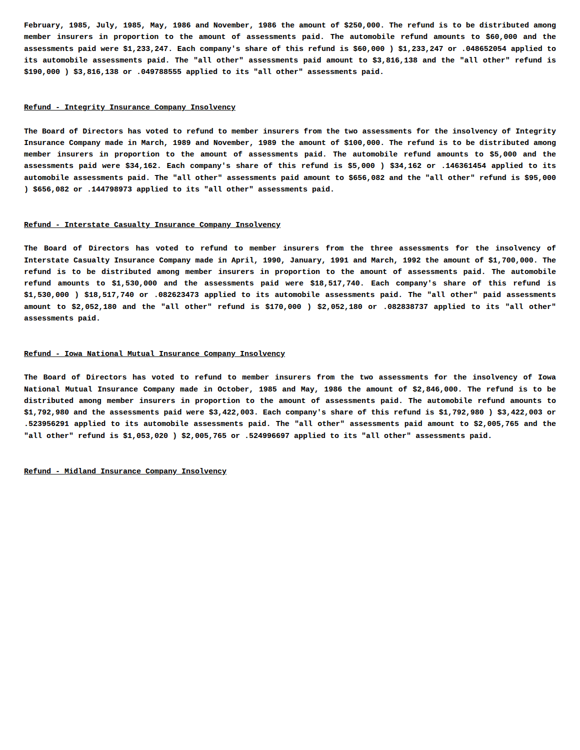February, 1985, July, 1985, May, 1986 and November, 1986 the amount of $250,000. The refund is to be distributed among member insurers in proportion to the amount of assessments paid. The automobile refund amounts to $60,000 and the assessments paid were $1,233,247. Each company's share of this refund is $60,000 ) $1,233,247 or .048652054 applied to its automobile assessments paid. The "all other" assessments paid amount to $3,816,138 and the "all other" refund is $190,000 ) $3,816,138 or .049788555 applied to its "all other" assessments paid.
Refund - Integrity Insurance Company Insolvency
The Board of Directors has voted to refund to member insurers from the two assessments for the insolvency of Integrity Insurance Company made in March, 1989 and November, 1989 the amount of $100,000. The refund is to be distributed among member insurers in proportion to the amount of assessments paid. The automobile refund amounts to $5,000 and the assessments paid were $34,162. Each company's share of this refund is $5,000 ) $34,162 or .146361454 applied to its automobile assessments paid. The "all other" assessments paid amount to $656,082 and the "all other" refund is $95,000 ) $656,082 or .144798973 applied to its "all other" assessments paid.
Refund - Interstate Casualty Insurance Company Insolvency
The Board of Directors has voted to refund to member insurers from the three assessments for the insolvency of Interstate Casualty Insurance Company made in April, 1990, January, 1991 and March, 1992 the amount of $1,700,000. The refund is to be distributed among member insurers in proportion to the amount of assessments paid. The automobile refund amounts to $1,530,000 and the assessments paid were $18,517,740. Each company's share of this refund is $1,530,000 ) $18,517,740 or .082623473 applied to its automobile assessments paid. The "all other" paid assessments amount to $2,052,180 and the "all other" refund is $170,000 ) $2,052,180 or .082838737 applied to its "all other" assessments paid.
Refund - Iowa National Mutual Insurance Company Insolvency
The Board of Directors has voted to refund to member insurers from the two assessments for the insolvency of Iowa National Mutual Insurance Company made in October, 1985 and May, 1986 the amount of $2,846,000. The refund is to be distributed among member insurers in proportion to the amount of assessments paid. The automobile refund amounts to $1,792,980 and the assessments paid were $3,422,003. Each company's share of this refund is $1,792,980 ) $3,422,003 or .523956291 applied to its automobile assessments paid. The "all other" assessments paid amount to $2,005,765 and the "all other" refund is $1,053,020 ) $2,005,765 or .524996697 applied to its "all other" assessments paid.
Refund - Midland Insurance Company Insolvency